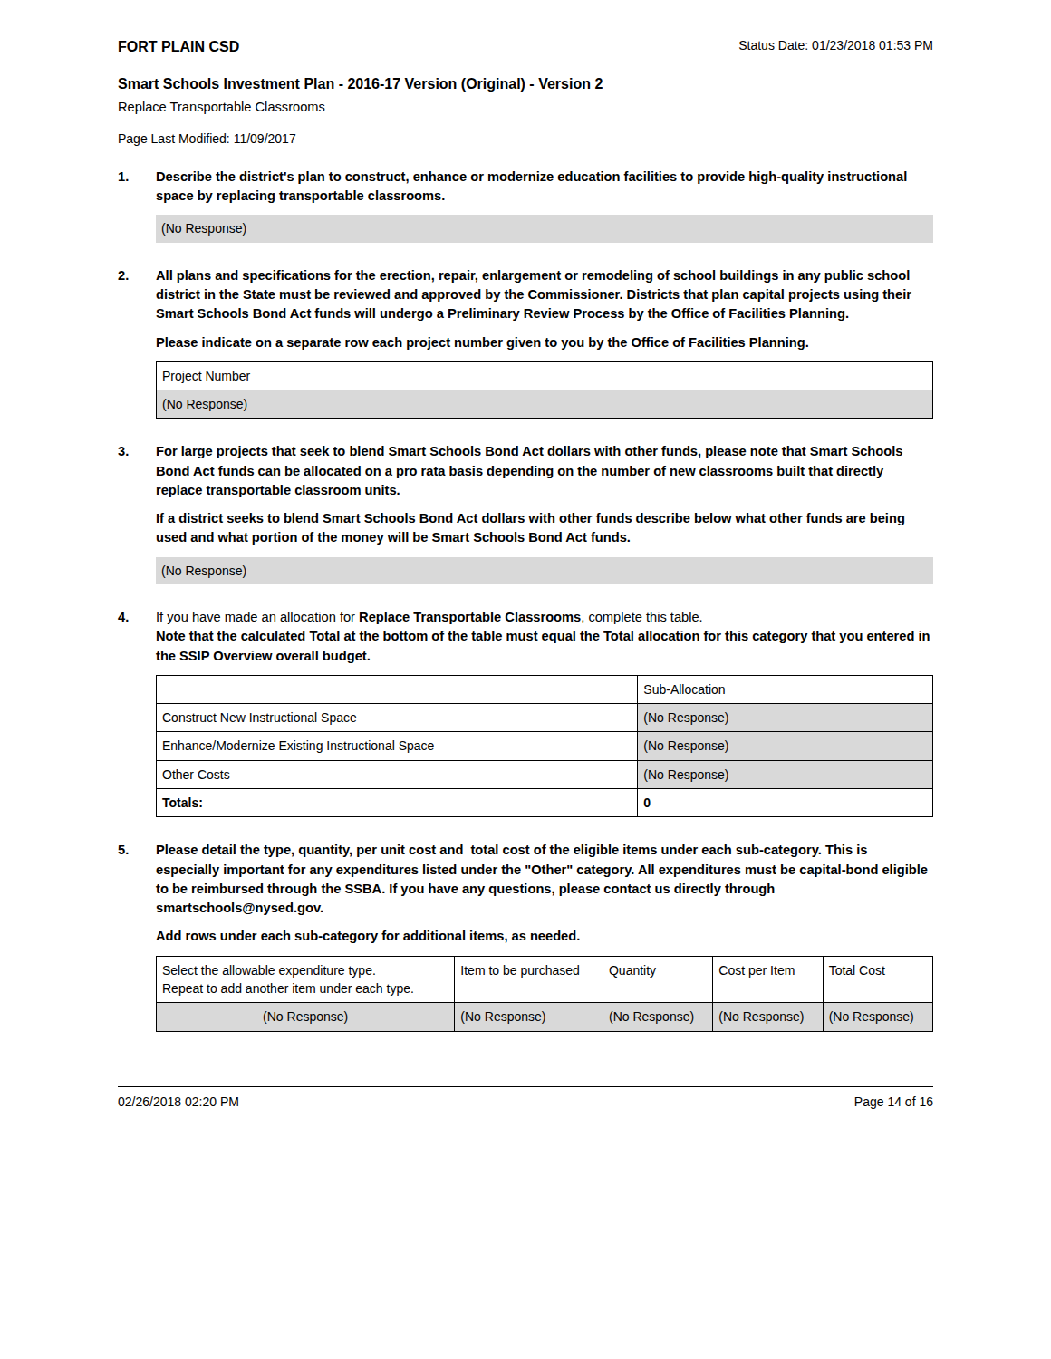FORT PLAIN CSD
Status Date: 01/23/2018 01:53 PM
Smart Schools Investment Plan - 2016-17 Version (Original) - Version 2
Replace Transportable Classrooms
Page Last Modified: 11/09/2017
Describe the district's plan to construct, enhance or modernize education facilities to provide high-quality instructional space by replacing transportable classrooms.
(No Response)
All plans and specifications for the erection, repair, enlargement or remodeling of school buildings in any public school district in the State must be reviewed and approved by the Commissioner. Districts that plan capital projects using their Smart Schools Bond Act funds will undergo a Preliminary Review Process by the Office of Facilities Planning.
Please indicate on a separate row each project number given to you by the Office of Facilities Planning.
| Project Number |
| --- |
| (No Response) |
For large projects that seek to blend Smart Schools Bond Act dollars with other funds, please note that Smart Schools Bond Act funds can be allocated on a pro rata basis depending on the number of new classrooms built that directly replace transportable classroom units.
If a district seeks to blend Smart Schools Bond Act dollars with other funds describe below what other funds are being used and what portion of the money will be Smart Schools Bond Act funds.
(No Response)
If you have made an allocation for Replace Transportable Classrooms, complete this table.
Note that the calculated Total at the bottom of the table must equal the Total allocation for this category that you entered in the SSIP Overview overall budget.
| | Sub-Allocation |
| --- | --- |
| Construct New Instructional Space | (No Response) |
| Enhance/Modernize Existing Instructional Space | (No Response) |
| Other Costs | (No Response) |
| Totals: | 0 |
Please detail the type, quantity, per unit cost and total cost of the eligible items under each sub-category. This is especially important for any expenditures listed under the "Other" category. All expenditures must be capital-bond eligible to be reimbursed through the SSBA. If you have any questions, please contact us directly through smartschools@nysed.gov.
Add rows under each sub-category for additional items, as needed.
| Select the allowable expenditure type. Repeat to add another item under each type. | Item to be purchased | Quantity | Cost per Item | Total Cost |
| --- | --- | --- | --- | --- |
| (No Response) | (No Response) | (No Response) | (No Response) | (No Response) |
02/26/2018 02:20 PM
Page 14 of 16